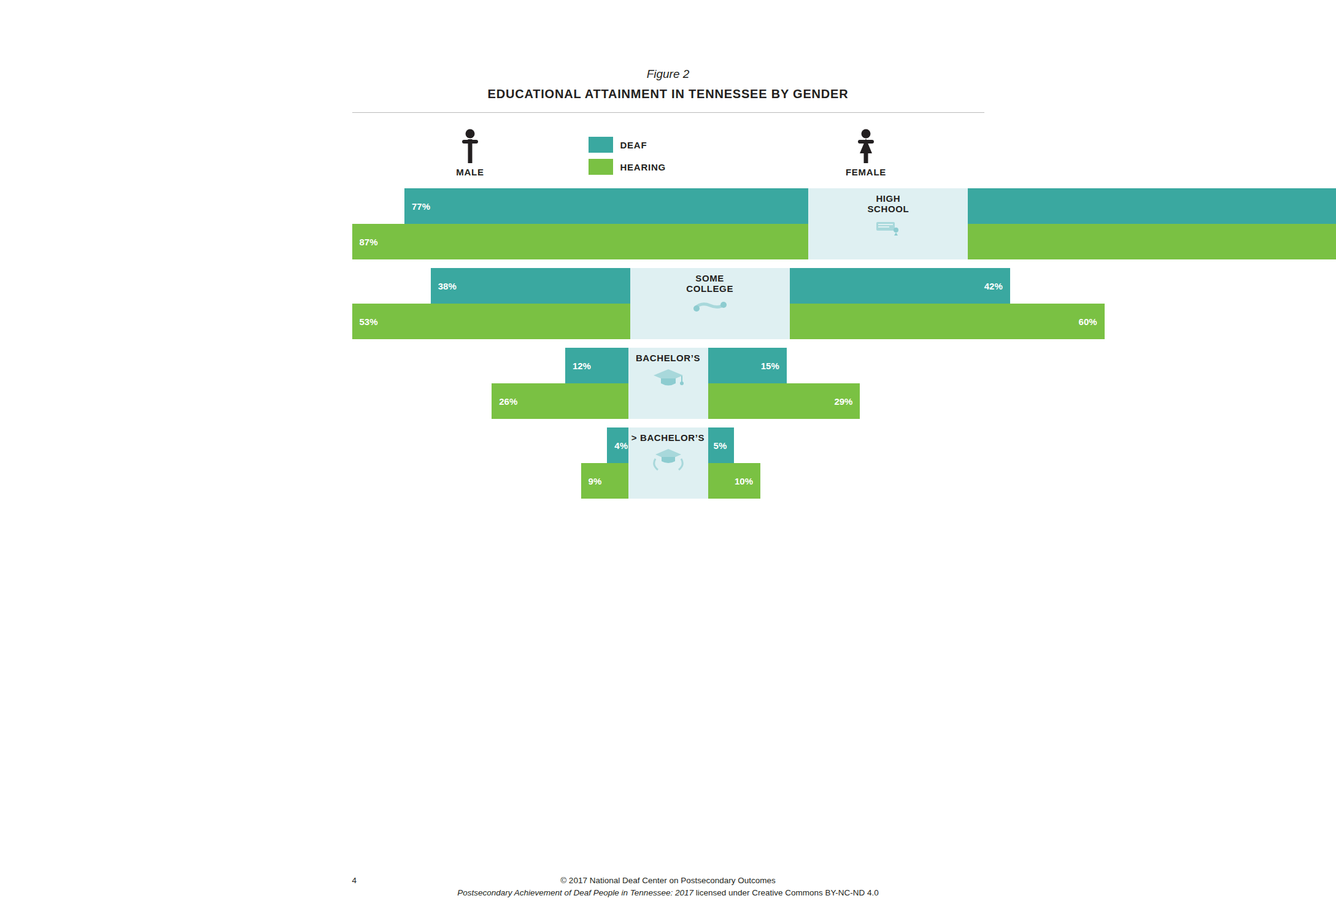Figure 2
Educational Attainment in Tennessee by Gender
MALE
DEAF
HEARING
FEMALE
77%
87%
HIGH
SCHOOL
78%
90%
38%
53%
SOME
COLLEGE
42%
60%
12%
26%
BACHELOR’S
15%
29%
4%
9%
> BACHELOR’S
5%
10%
4
© 2017 National Deaf Center on Postsecondary Outcomes
Postsecondary Achievement of Deaf People in Tennessee: 2017 licensed under Creative Commons BY-NC-ND 4.0